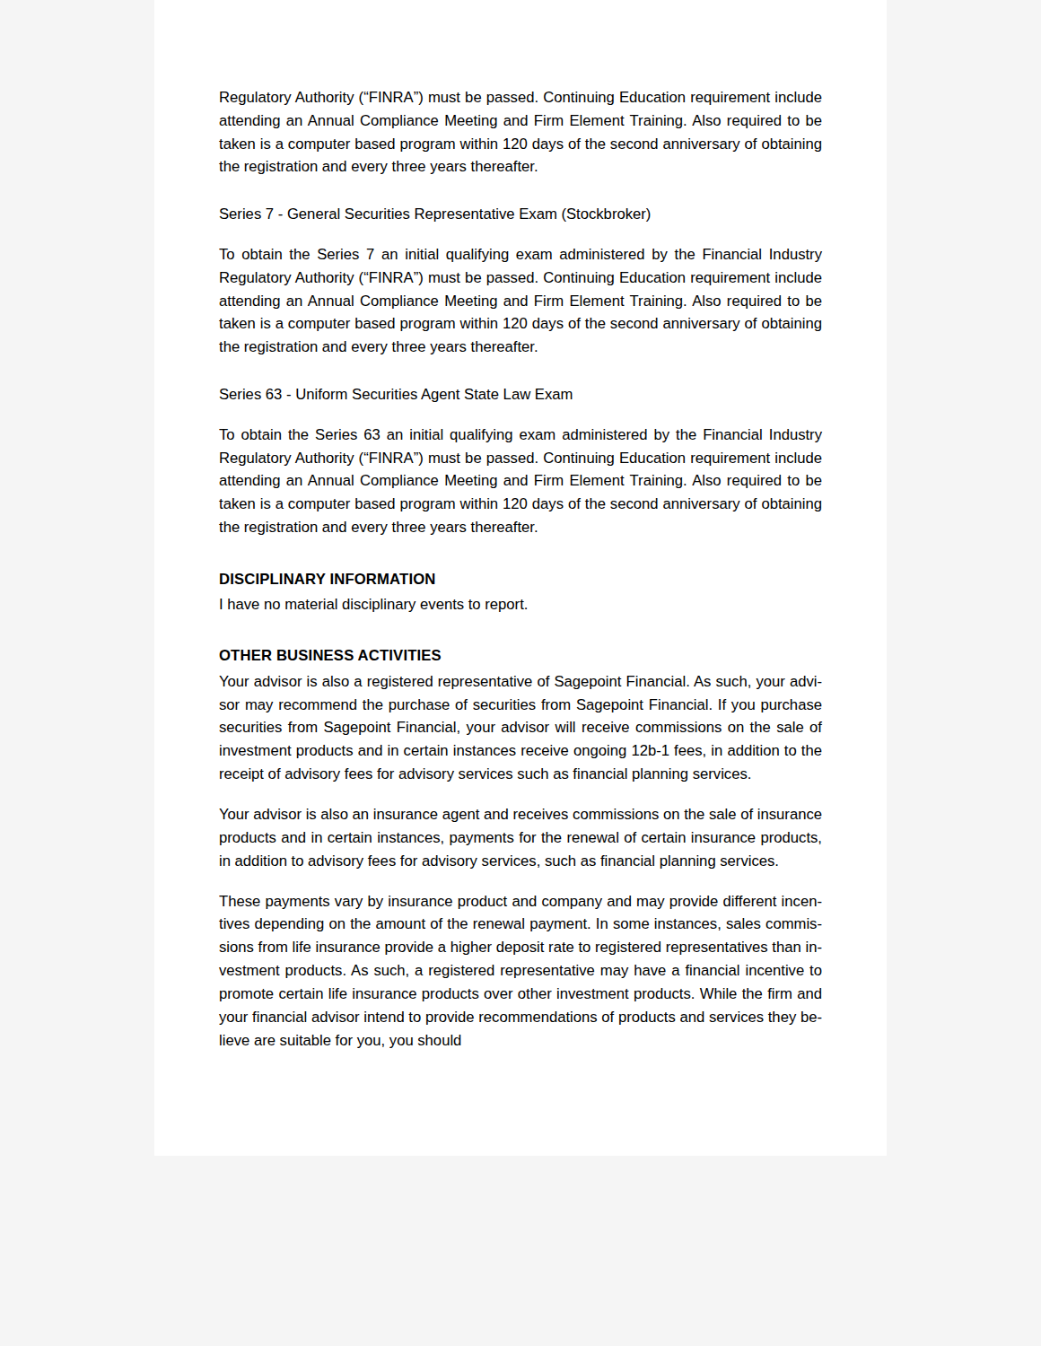Regulatory Authority (“FINRA”) must be passed. Continuing Education requirement include attending an Annual Compliance Meeting and Firm Element Training. Also required to be taken is a computer based program within 120 days of the second anniversary of obtaining the registration and every three years thereafter.
Series 7 - General Securities Representative Exam (Stockbroker)
To obtain the Series 7 an initial qualifying exam administered by the Financial Industry Regulatory Authority (“FINRA”) must be passed. Continuing Education requirement include attending an Annual Compliance Meeting and Firm Element Training. Also required to be taken is a computer based program within 120 days of the second anniversary of obtaining the registration and every three years thereafter.
Series 63 - Uniform Securities Agent State Law Exam
To obtain the Series 63 an initial qualifying exam administered by the Financial Industry Regulatory Authority (“FINRA”) must be passed. Continuing Education requirement include attending an Annual Compliance Meeting and Firm Element Training. Also required to be taken is a computer based program within 120 days of the second anniversary of obtaining the registration and every three years thereafter.
DISCIPLINARY INFORMATION
I have no material disciplinary events to report.
OTHER BUSINESS ACTIVITIES
Your advisor is also a registered representative of Sagepoint Financial. As such, your advisor may recommend the purchase of securities from Sagepoint Financial. If you purchase securities from Sagepoint Financial, your advisor will receive commissions on the sale of investment products and in certain instances receive ongoing 12b-1 fees, in addition to the receipt of advisory fees for advisory services such as financial planning services.
Your advisor is also an insurance agent and receives commissions on the sale of insurance products and in certain instances, payments for the renewal of certain insurance products, in addition to advisory fees for advisory services, such as financial planning services.
These payments vary by insurance product and company and may provide different incentives depending on the amount of the renewal payment. In some instances, sales commissions from life insurance provide a higher deposit rate to registered representatives than investment products. As such, a registered representative may have a financial incentive to promote certain life insurance products over other investment products. While the firm and your financial advisor intend to provide recommendations of products and services they believe are suitable for you, you should